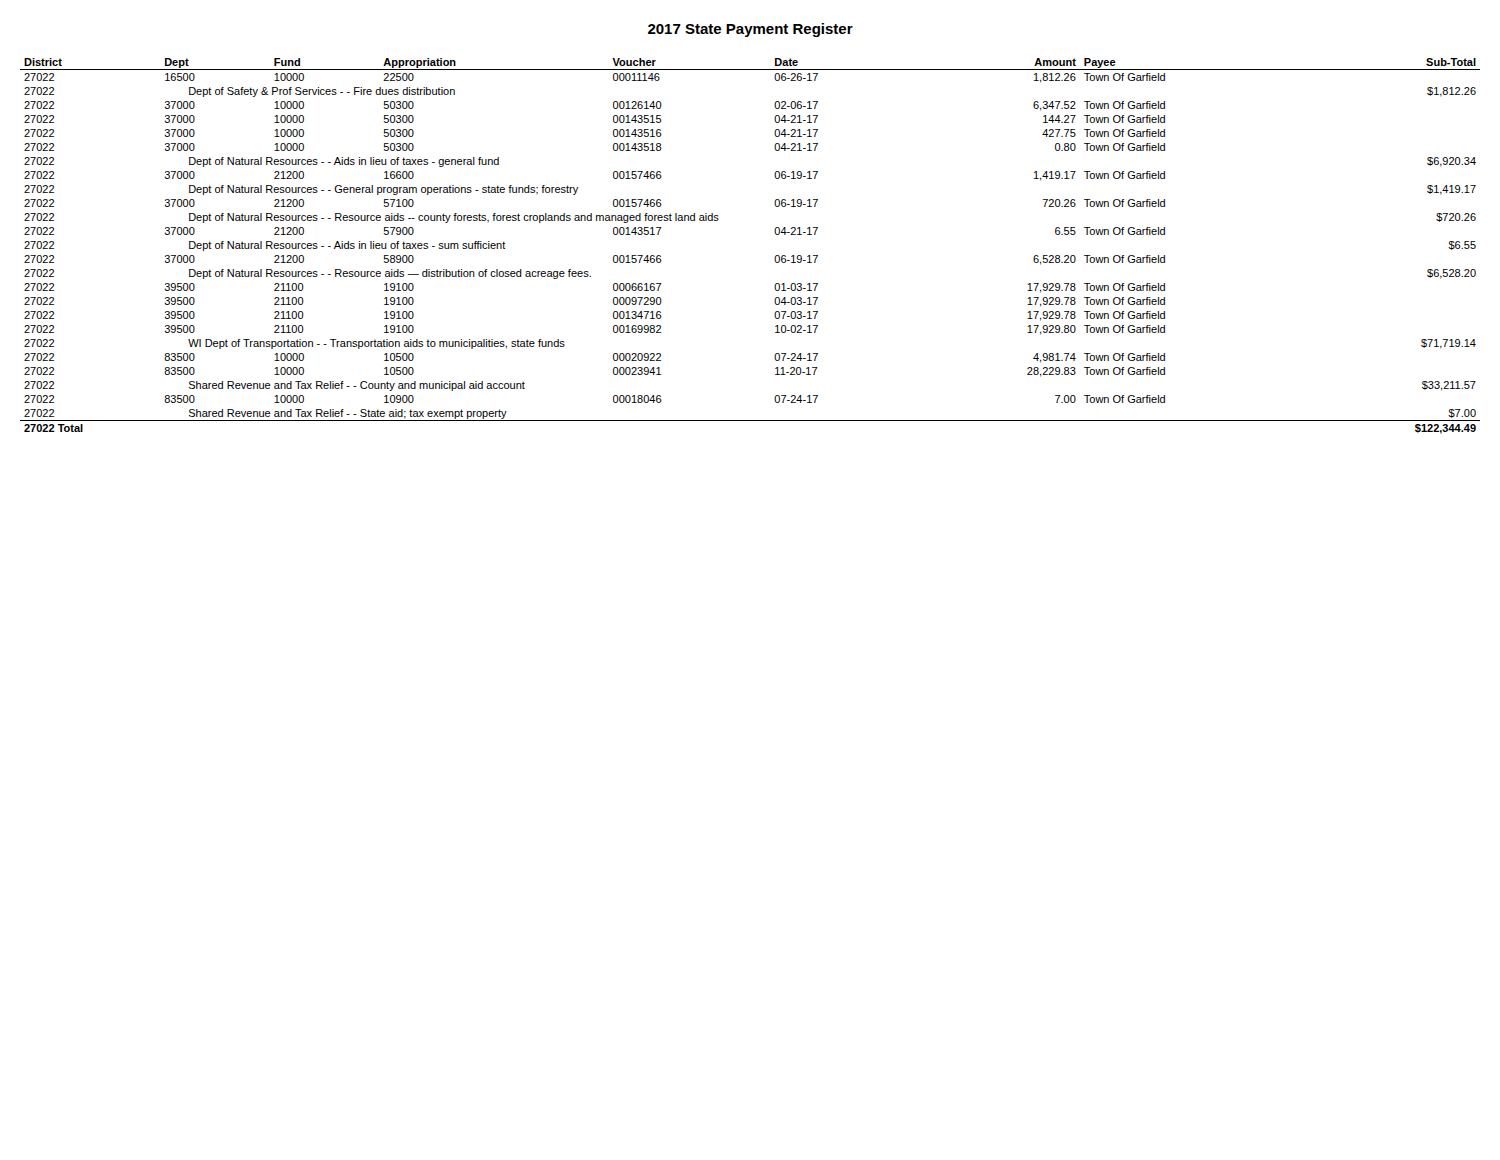2017 State Payment Register
| District | Dept | Fund | Appropriation | Voucher | Date | Amount | Payee | Sub-Total |
| --- | --- | --- | --- | --- | --- | --- | --- | --- |
| 27022 | 16500 | 10000 | 22500 | 00011146 | 06-26-17 | 1,812.26 | Town Of Garfield | |
| 27022 | Dept of Safety & Prof Services - - Fire dues distribution | $1,812.26 |
| 27022 | 37000 | 10000 | 50300 | 00126140 | 02-06-17 | 6,347.52 | Town Of Garfield | |
| 27022 | 37000 | 10000 | 50300 | 00143515 | 04-21-17 | 144.27 | Town Of Garfield | |
| 27022 | 37000 | 10000 | 50300 | 00143516 | 04-21-17 | 427.75 | Town Of Garfield | |
| 27022 | 37000 | 10000 | 50300 | 00143518 | 04-21-17 | 0.80 | Town Of Garfield | |
| 27022 | Dept of Natural Resources - - Aids in lieu of taxes - general fund | $6,920.34 |
| 27022 | 37000 | 21200 | 16600 | 00157466 | 06-19-17 | 1,419.17 | Town Of Garfield | |
| 27022 | Dept of Natural Resources - - General program operations - state funds; forestry | $1,419.17 |
| 27022 | 37000 | 21200 | 57100 | 00157466 | 06-19-17 | 720.26 | Town Of Garfield | |
| 27022 | Dept of Natural Resources - - Resource aids -- county forests, forest croplands and managed forest land aids | $720.26 |
| 27022 | 37000 | 21200 | 57900 | 00143517 | 04-21-17 | 6.55 | Town Of Garfield | |
| 27022 | Dept of Natural Resources - - Aids in lieu of taxes - sum sufficient | $6.55 |
| 27022 | 37000 | 21200 | 58900 | 00157466 | 06-19-17 | 6,528.20 | Town Of Garfield | |
| 27022 | Dept of Natural Resources - - Resource aids — distribution of closed acreage fees. | $6,528.20 |
| 27022 | 39500 | 21100 | 19100 | 00066167 | 01-03-17 | 17,929.78 | Town Of Garfield | |
| 27022 | 39500 | 21100 | 19100 | 00097290 | 04-03-17 | 17,929.78 | Town Of Garfield | |
| 27022 | 39500 | 21100 | 19100 | 00134716 | 07-03-17 | 17,929.78 | Town Of Garfield | |
| 27022 | 39500 | 21100 | 19100 | 00169982 | 10-02-17 | 17,929.80 | Town Of Garfield | |
| 27022 | WI Dept of Transportation - - Transportation aids to municipalities, state funds | $71,719.14 |
| 27022 | 83500 | 10000 | 10500 | 00020922 | 07-24-17 | 4,981.74 | Town Of Garfield | |
| 27022 | 83500 | 10000 | 10500 | 00023941 | 11-20-17 | 28,229.83 | Town Of Garfield | |
| 27022 | Shared Revenue and Tax Relief - - County and municipal aid account | $33,211.57 |
| 27022 | 83500 | 10000 | 10900 | 00018046 | 07-24-17 | 7.00 | Town Of Garfield | |
| 27022 | Shared Revenue and Tax Relief - - State aid; tax exempt property | $7.00 |
| 27022 Total | | $122,344.49 |